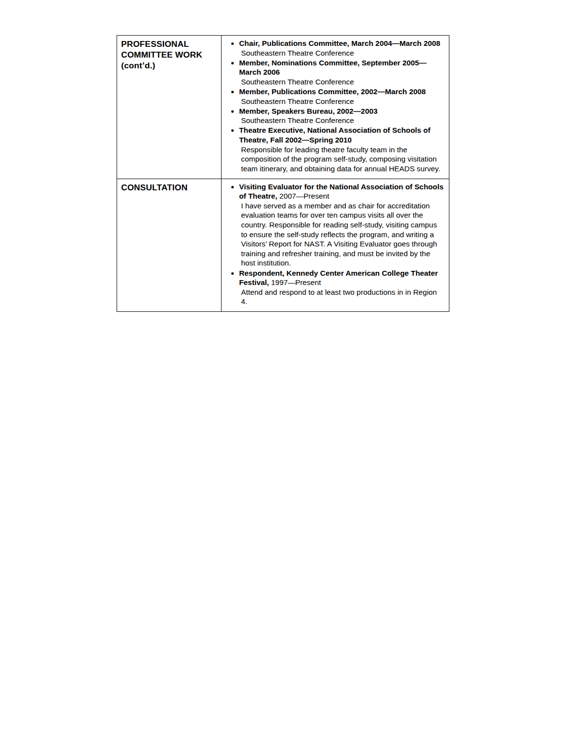| PROFESSIONAL COMMITTEE WORK (cont’d.) | Chair, Publications Committee, March 2004—March 2008 Southeastern Theatre Conference Member, Nominations Committee, September 2005—March 2006 Southeastern Theatre Conference Member, Publications Committee, 2002—March 2008 Southeastern Theatre Conference Member, Speakers Bureau, 2002—2003 Southeastern Theatre Conference Theatre Executive, National Association of Schools of Theatre, Fall 2002—Spring 2010 Responsible for leading theatre faculty team in the composition of the program self-study, composing visitation team itinerary, and obtaining data for annual HEADS survey. |
| CONSULTATION | Visiting Evaluator for the National Association of Schools of Theatre, 2007—Present I have served as a member and as chair for accreditation evaluation teams for over ten campus visits all over the country. Responsible for reading self-study, visiting campus to ensure the self-study reflects the program, and writing a Visitors’ Report for NAST. A Visiting Evaluator goes through training and refresher training, and must be invited by the host institution. Respondent, Kennedy Center American College Theater Festival, 1997—Present Attend and respond to at least two productions in in Region 4. |